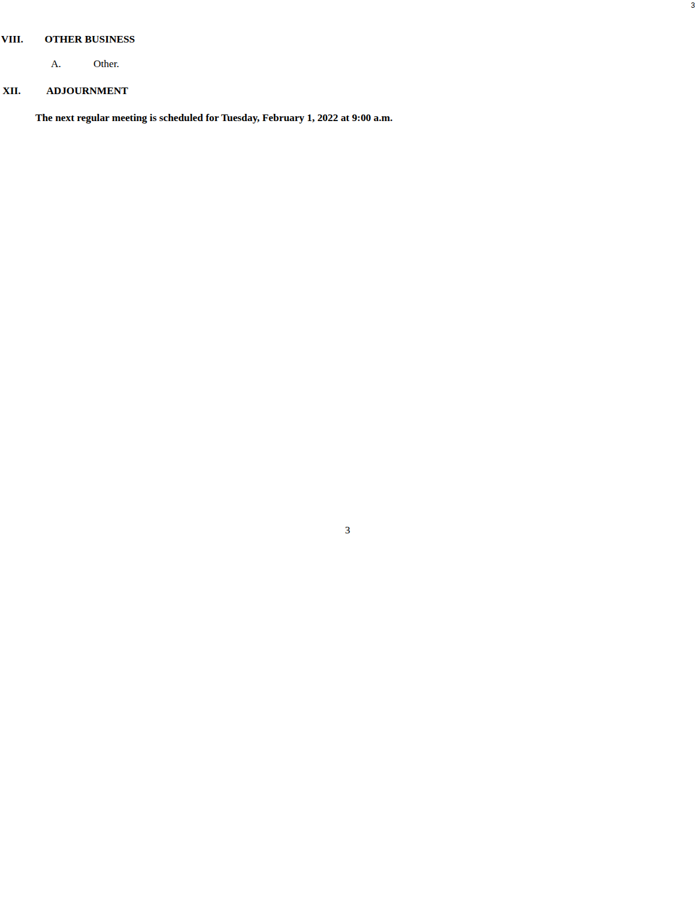3
VIII. OTHER BUSINESS
A. Other.
XII. ADJOURNMENT
The next regular meeting is scheduled for Tuesday, February 1, 2022 at 9:00 a.m.
3